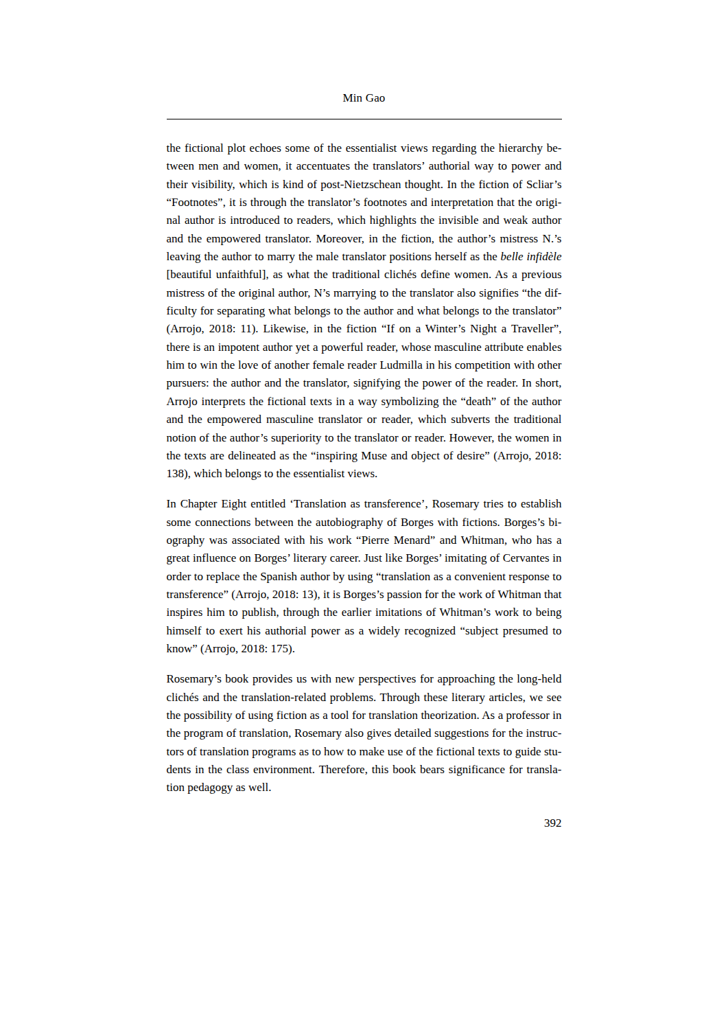Min Gao
the fictional plot echoes some of the essentialist views regarding the hierarchy between men and women, it accentuates the translators’ authorial way to power and their visibility, which is kind of post-Nietzschean thought. In the fiction of Scliar’s “Footnotes”, it is through the translator’s footnotes and interpretation that the original author is introduced to readers, which highlights the invisible and weak author and the empowered translator. Moreover, in the fiction, the author’s mistress N.’s leaving the author to marry the male translator positions herself as the belle infidèle [beautiful unfaithful], as what the traditional clichés define women. As a previous mistress of the original author, N’s marrying to the translator also signifies “the difficulty for separating what belongs to the author and what belongs to the translator” (Arrojo, 2018: 11). Likewise, in the fiction “If on a Winter’s Night a Traveller”, there is an impotent author yet a powerful reader, whose masculine attribute enables him to win the love of another female reader Ludmilla in his competition with other pursuers: the author and the translator, signifying the power of the reader. In short, Arrojo interprets the fictional texts in a way symbolizing the “death” of the author and the empowered masculine translator or reader, which subverts the traditional notion of the author’s superiority to the translator or reader. However, the women in the texts are delineated as the “inspiring Muse and object of desire” (Arrojo, 2018: 138), which belongs to the essentialist views.
In Chapter Eight entitled ‘Translation as transference’, Rosemary tries to establish some connections between the autobiography of Borges with fictions. Borges’s biography was associated with his work “Pierre Menard” and Whitman, who has a great influence on Borges’ literary career. Just like Borges’ imitating of Cervantes in order to replace the Spanish author by using “translation as a convenient response to transference” (Arrojo, 2018: 13), it is Borges’s passion for the work of Whitman that inspires him to publish, through the earlier imitations of Whitman’s work to being himself to exert his authorial power as a widely recognized “subject presumed to know” (Arrojo, 2018: 175).
Rosemary’s book provides us with new perspectives for approaching the long-held clichés and the translation-related problems. Through these literary articles, we see the possibility of using fiction as a tool for translation theorization. As a professor in the program of translation, Rosemary also gives detailed suggestions for the instructors of translation programs as to how to make use of the fictional texts to guide students in the class environment. Therefore, this book bears significance for translation pedagogy as well.
392